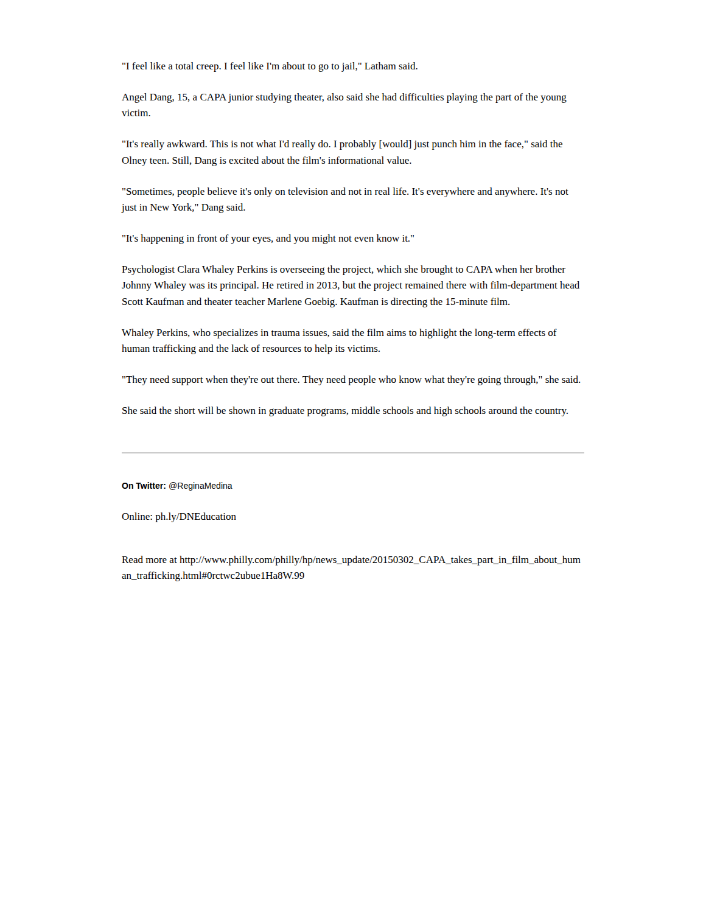"I feel like a total creep. I feel like I'm about to go to jail," Latham said.
Angel Dang, 15, a CAPA junior studying theater, also said she had difficulties playing the part of the young victim.
"It's really awkward. This is not what I'd really do. I probably [would] just punch him in the face," said the Olney teen. Still, Dang is excited about the film's informational value.
"Sometimes, people believe it's only on television and not in real life. It's everywhere and anywhere. It's not just in New York," Dang said.
"It's happening in front of your eyes, and you might not even know it."
Psychologist Clara Whaley Perkins is overseeing the project, which she brought to CAPA when her brother Johnny Whaley was its principal. He retired in 2013, but the project remained there with film-department head Scott Kaufman and theater teacher Marlene Goebig. Kaufman is directing the 15-minute film.
Whaley Perkins, who specializes in trauma issues, said the film aims to highlight the long-term effects of human trafficking and the lack of resources to help its victims.
"They need support when they're out there. They need people who know what they're going through," she said.
She said the short will be shown in graduate programs, middle schools and high schools around the country.
On Twitter: @ReginaMedina
Online: ph.ly/DNEducation
Read more at http://www.philly.com/philly/hp/news_update/20150302_CAPA_takes_part_in_film_about_human_trafficking.html#0rctwc2ubue1Ha8W.99